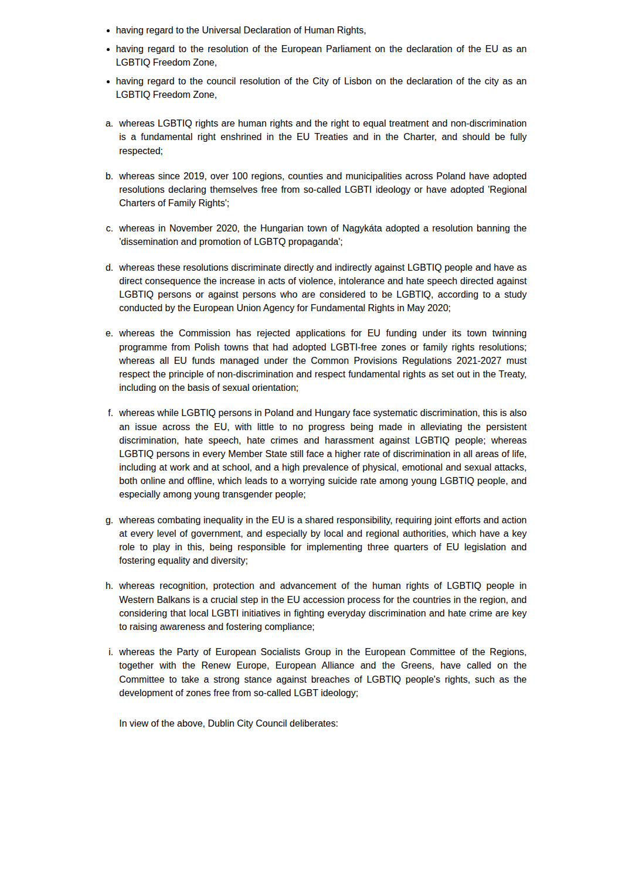having regard to the Universal Declaration of Human Rights,
having regard to the resolution of the European Parliament on the declaration of the EU as an LGBTIQ Freedom Zone,
having regard to the council resolution of the City of Lisbon on the declaration of the city as an LGBTIQ Freedom Zone,
whereas LGBTIQ rights are human rights and the right to equal treatment and non-discrimination is a fundamental right enshrined in the EU Treaties and in the Charter, and should be fully respected;
whereas since 2019, over 100 regions, counties and municipalities across Poland have adopted resolutions declaring themselves free from so-called LGBTI ideology or have adopted 'Regional Charters of Family Rights';
whereas in November 2020, the Hungarian town of Nagykáta adopted a resolution banning the 'dissemination and promotion of LGBTQ propaganda';
whereas these resolutions discriminate directly and indirectly against LGBTIQ people and have as direct consequence the increase in acts of violence, intolerance and hate speech directed against LGBTIQ persons or against persons who are considered to be LGBTIQ, according to a study conducted by the European Union Agency for Fundamental Rights in May 2020;
whereas the Commission has rejected applications for EU funding under its town twinning programme from Polish towns that had adopted LGBTI-free zones or family rights resolutions; whereas all EU funds managed under the Common Provisions Regulations 2021-2027 must respect the principle of non-discrimination and respect fundamental rights as set out in the Treaty, including on the basis of sexual orientation;
whereas while LGBTIQ persons in Poland and Hungary face systematic discrimination, this is also an issue across the EU, with little to no progress being made in alleviating the persistent discrimination, hate speech, hate crimes and harassment against LGBTIQ people; whereas LGBTIQ persons in every Member State still face a higher rate of discrimination in all areas of life, including at work and at school, and a high prevalence of physical, emotional and sexual attacks, both online and offline, which leads to a worrying suicide rate among young LGBTIQ people, and especially among young transgender people;
whereas combating inequality in the EU is a shared responsibility, requiring joint efforts and action at every level of government, and especially by local and regional authorities, which have a key role to play in this, being responsible for implementing three quarters of EU legislation and fostering equality and diversity;
whereas recognition, protection and advancement of the human rights of LGBTIQ people in Western Balkans is a crucial step in the EU accession process for the countries in the region, and considering that local LGBTI initiatives in fighting everyday discrimination and hate crime are key to raising awareness and fostering compliance;
whereas the Party of European Socialists Group in the European Committee of the Regions, together with the Renew Europe, European Alliance and the Greens, have called on the Committee to take a strong stance against breaches of LGBTIQ people's rights, such as the development of zones free from so-called LGBT ideology;
In view of the above, Dublin City Council deliberates: